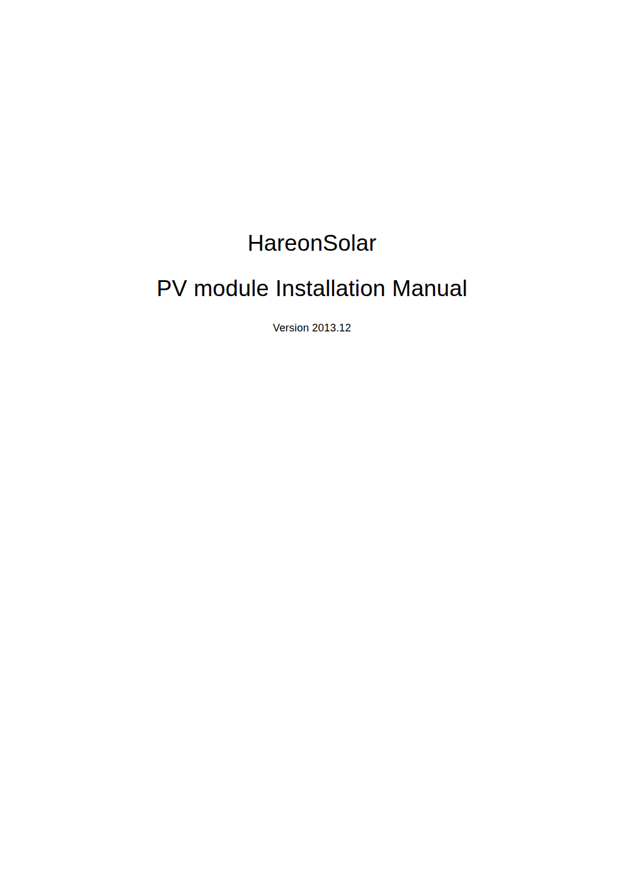HareonSolar PV module Installation Manual
Version 2013.12